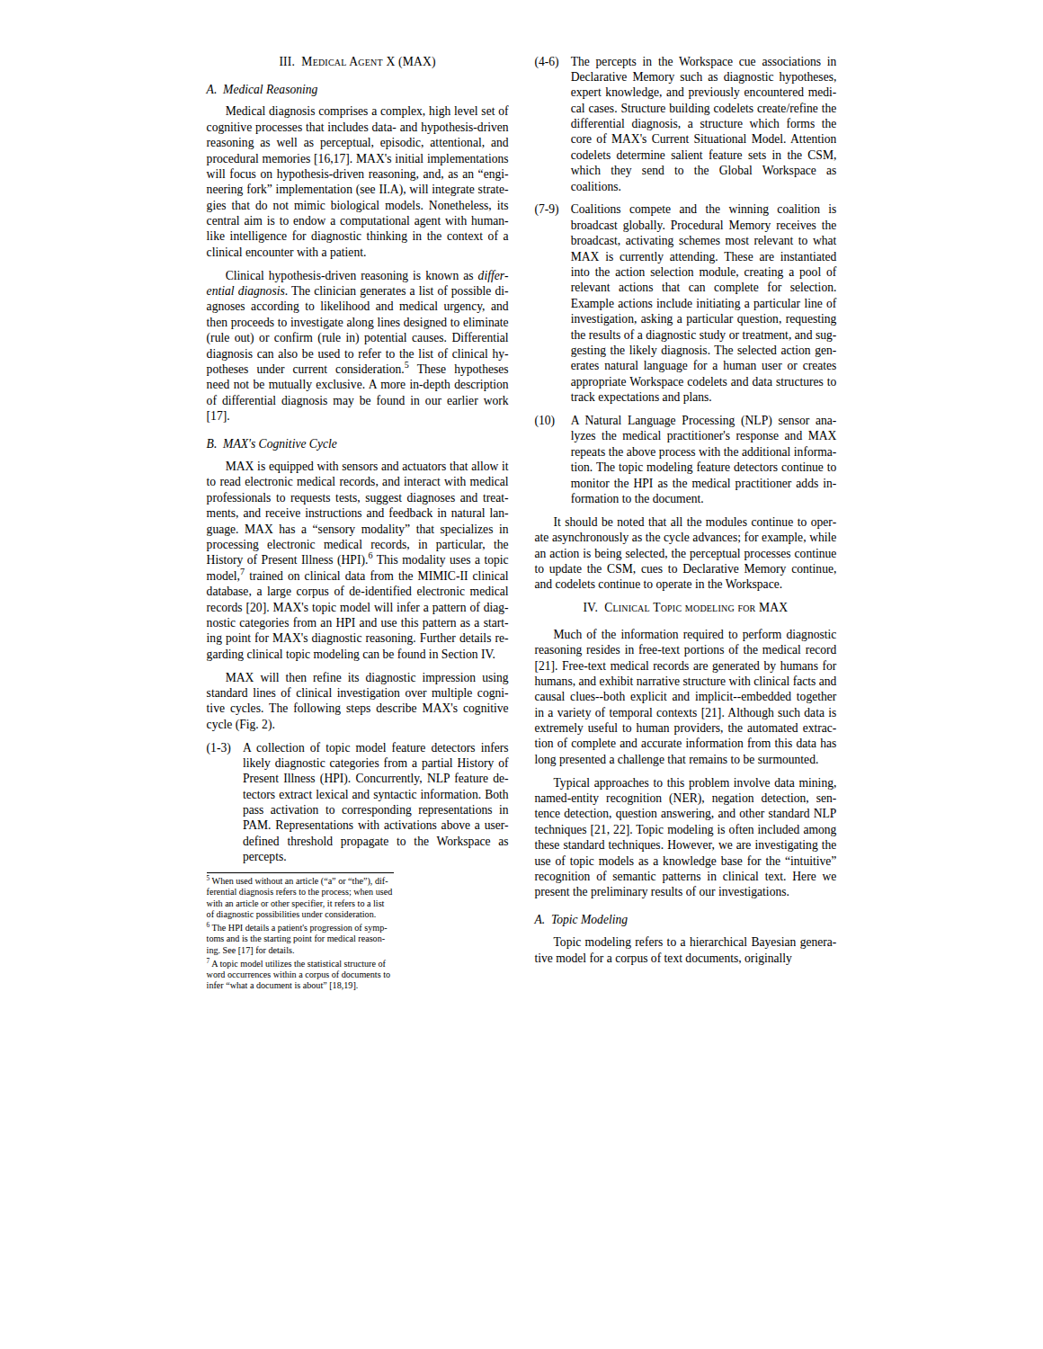III. Medical Agent X (MAX)
A. Medical Reasoning
Medical diagnosis comprises a complex, high level set of cognitive processes that includes data- and hypothesis-driven reasoning as well as perceptual, episodic, attentional, and procedural memories [16,17]. MAX's initial implementations will focus on hypothesis-driven reasoning, and, as an “engineering fork” implementation (see II.A), will integrate strategies that do not mimic biological models. Nonetheless, its central aim is to endow a computational agent with human-like intelligence for diagnostic thinking in the context of a clinical encounter with a patient.
Clinical hypothesis-driven reasoning is known as differential diagnosis. The clinician generates a list of possible diagnoses according to likelihood and medical urgency, and then proceeds to investigate along lines designed to eliminate (rule out) or confirm (rule in) potential causes. Differential diagnosis can also be used to refer to the list of clinical hypotheses under current consideration.5 These hypotheses need not be mutually exclusive. A more in-depth description of differential diagnosis may be found in our earlier work [17].
B. MAX's Cognitive Cycle
MAX is equipped with sensors and actuators that allow it to read electronic medical records, and interact with medical professionals to requests tests, suggest diagnoses and treatments, and receive instructions and feedback in natural language. MAX has a “sensory modality” that specializes in processing electronic medical records, in particular, the History of Present Illness (HPI).6 This modality uses a topic model,7 trained on clinical data from the MIMIC-II clinical database, a large corpus of de-identified electronic medical records [20]. MAX's topic model will infer a pattern of diagnostic categories from an HPI and use this pattern as a starting point for MAX's diagnostic reasoning. Further details regarding clinical topic modeling can be found in Section IV.
MAX will then refine its diagnostic impression using standard lines of clinical investigation over multiple cognitive cycles. The following steps describe MAX's cognitive cycle (Fig. 2).
(1-3)
A collection of topic model feature detectors infers likely diagnostic categories from a partial History of Present Illness (HPI). Concurrently, NLP feature detectors extract lexical and syntactic information. Both pass activation to corresponding representations in PAM. Representations with activations above a user-defined threshold propagate to the Workspace as percepts.
5 When used without an article (“a” or “the”), differential diagnosis refers to the process; when used with an article or other specifier, it refers to a list of diagnostic possibilities under consideration.
6 The HPI details a patient's progression of symptoms and is the starting point for medical reasoning. See [17] for details.
7 A topic model utilizes the statistical structure of word occurrences within a corpus of documents to infer “what a document is about” [18,19].
(4-6)
The percepts in the Workspace cue associations in Declarative Memory such as diagnostic hypotheses, expert knowledge, and previously encountered medical cases. Structure building codelets create/refine the differential diagnosis, a structure which forms the core of MAX's Current Situational Model. Attention codelets determine salient feature sets in the CSM, which they send to the Global Workspace as coalitions.
(7-9)
Coalitions compete and the winning coalition is broadcast globally. Procedural Memory receives the broadcast, activating schemes most relevant to what MAX is currently attending. These are instantiated into the action selection module, creating a pool of relevant actions that can complete for selection. Example actions include initiating a particular line of investigation, asking a particular question, requesting the results of a diagnostic study or treatment, and suggesting the likely diagnosis. The selected action generates natural language for a human user or creates appropriate Workspace codelets and data structures to track expectations and plans.
(10)
A Natural Language Processing (NLP) sensor analyzes the medical practitioner's response and MAX repeats the above process with the additional information. The topic modeling feature detectors continue to monitor the HPI as the medical practitioner adds information to the document.
It should be noted that all the modules continue to operate asynchronously as the cycle advances; for example, while an action is being selected, the perceptual processes continue to update the CSM, cues to Declarative Memory continue, and codelets continue to operate in the Workspace.
IV. Clinical Topic modeling for MAX
Much of the information required to perform diagnostic reasoning resides in free-text portions of the medical record [21]. Free-text medical records are generated by humans for humans, and exhibit narrative structure with clinical facts and causal clues--both explicit and implicit--embedded together in a variety of temporal contexts [21]. Although such data is extremely useful to human providers, the automated extraction of complete and accurate information from this data has long presented a challenge that remains to be surmounted.
Typical approaches to this problem involve data mining, named-entity recognition (NER), negation detection, sentence detection, question answering, and other standard NLP techniques [21, 22]. Topic modeling is often included among these standard techniques. However, we are investigating the use of topic models as a knowledge base for the “intuitive” recognition of semantic patterns in clinical text. Here we present the preliminary results of our investigations.
A. Topic Modeling
Topic modeling refers to a hierarchical Bayesian generative model for a corpus of text documents, originally